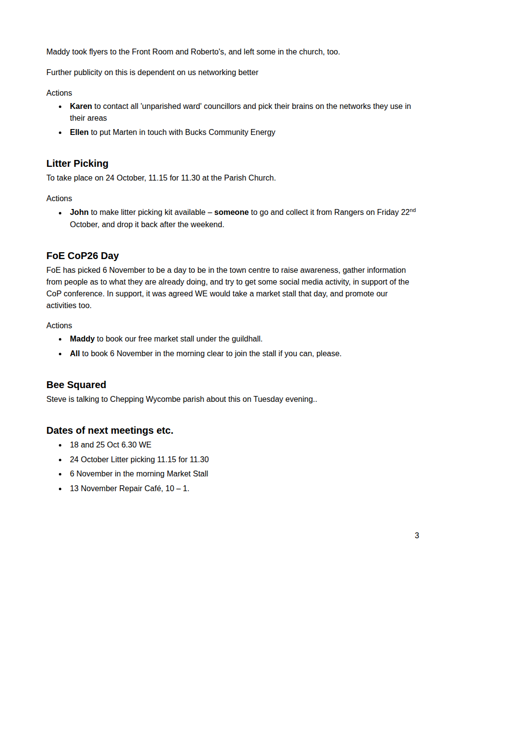Maddy took flyers to the Front Room and Roberto's, and left some in the church, too.
Further publicity on this is dependent on us networking better
Actions
Karen to contact all 'unparished ward' councillors and pick their brains on the networks they use in their areas
Ellen to put Marten in touch with Bucks Community Energy
Litter Picking
To take place on 24 October, 11.15 for 11.30 at the Parish Church.
Actions
John to make litter picking kit available – someone to go and collect it from Rangers on Friday 22nd October, and drop it back after the weekend.
FoE CoP26 Day
FoE has picked 6 November to be a day to be in the town centre to raise awareness, gather information from people as to what they are already doing, and try to get some social media activity, in support of the CoP conference. In support, it was agreed WE would take a market stall that day, and promote our activities too.
Actions
Maddy to book our free market stall under the guildhall.
All to book 6 November in the morning clear to join the stall if you can, please.
Bee Squared
Steve is talking to Chepping Wycombe parish about this on Tuesday evening..
Dates of next meetings etc.
18 and 25 Oct 6.30 WE
24 October Litter picking 11.15 for 11.30
6 November in the morning Market Stall
13 November Repair Café, 10 – 1.
3